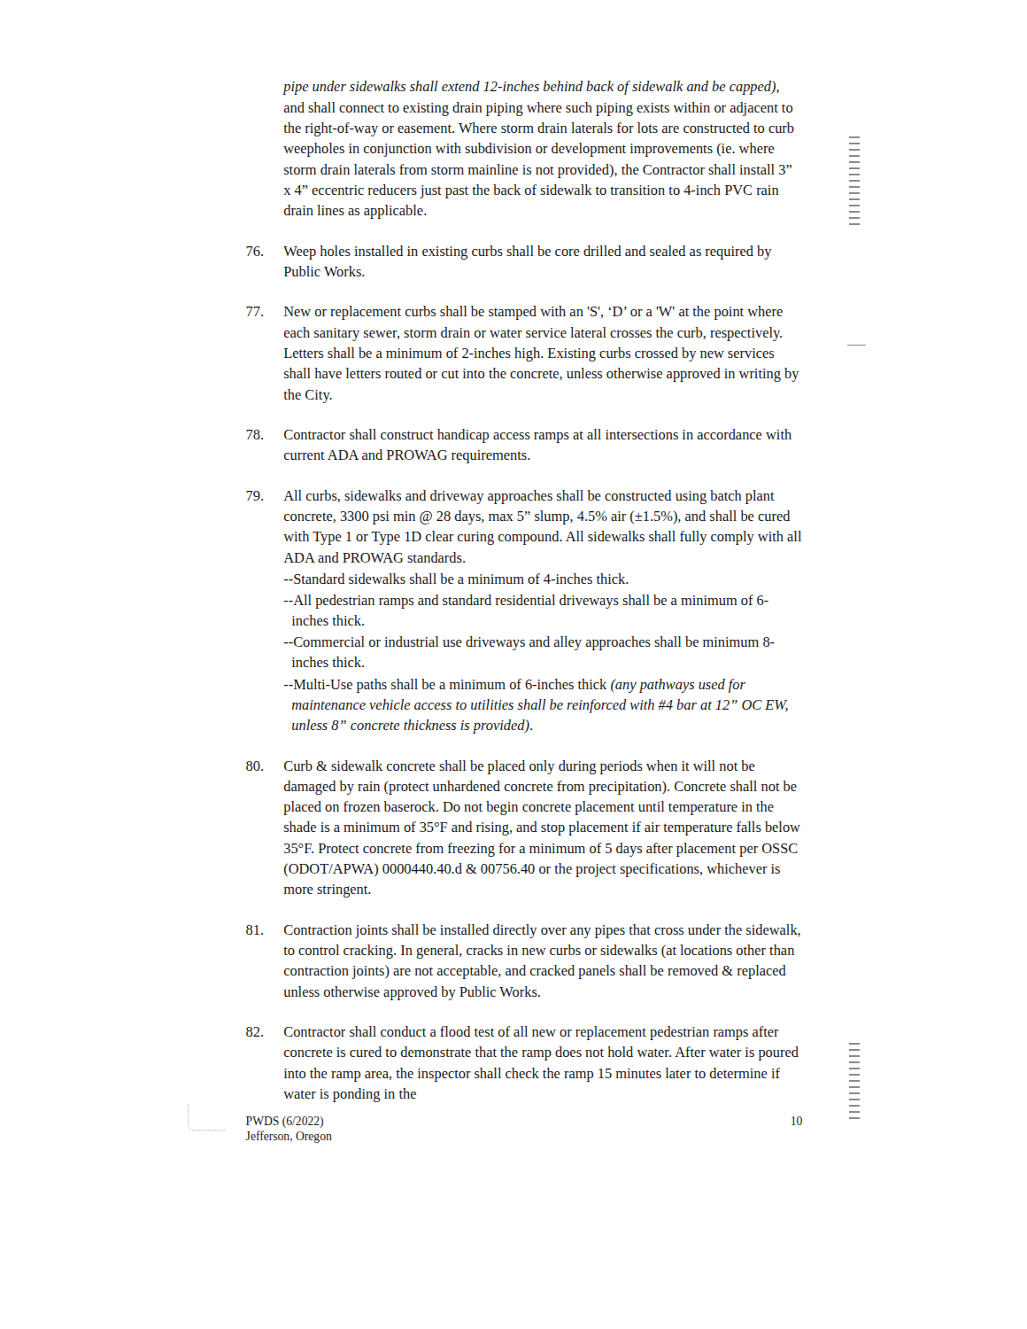pipe under sidewalks shall extend 12-inches behind back of sidewalk and be capped), and shall connect to existing drain piping where such piping exists within or adjacent to the right-of-way or easement. Where storm drain laterals for lots are constructed to curb weepholes in conjunction with subdivision or development improvements (ie. where storm drain laterals from storm mainline is not provided), the Contractor shall install 3” x 4” eccentric reducers just past the back of sidewalk to transition to 4-inch PVC rain drain lines as applicable.
76. Weep holes installed in existing curbs shall be core drilled and sealed as required by Public Works.
77. New or replacement curbs shall be stamped with an 'S', ‘D’ or a 'W' at the point where each sanitary sewer, storm drain or water service lateral crosses the curb, respectively. Letters shall be a minimum of 2-inches high. Existing curbs crossed by new services shall have letters routed or cut into the concrete, unless otherwise approved in writing by the City.
78. Contractor shall construct handicap access ramps at all intersections in accordance with current ADA and PROWAG requirements.
79. All curbs, sidewalks and driveway approaches shall be constructed using batch plant concrete, 3300 psi min @ 28 days, max 5” slump, 4.5% air (±1.5%), and shall be cured with Type 1 or Type 1D clear curing compound. All sidewalks shall fully comply with all ADA and PROWAG standards. --Standard sidewalks shall be a minimum of 4-inches thick. --All pedestrian ramps and standard residential driveways shall be a minimum of 6-inches thick. --Commercial or industrial use driveways and alley approaches shall be minimum 8-inches thick. --Multi-Use paths shall be a minimum of 6-inches thick (any pathways used for maintenance vehicle access to utilities shall be reinforced with #4 bar at 12” OC EW, unless 8” concrete thickness is provided).
80. Curb & sidewalk concrete shall be placed only during periods when it will not be damaged by rain (protect unhardened concrete from precipitation). Concrete shall not be placed on frozen baserock. Do not begin concrete placement until temperature in the shade is a minimum of 35°F and rising, and stop placement if air temperature falls below 35°F. Protect concrete from freezing for a minimum of 5 days after placement per OSSC (ODOT/APWA) 0000440.40.d & 00756.40 or the project specifications, whichever is more stringent.
81. Contraction joints shall be installed directly over any pipes that cross under the sidewalk, to control cracking. In general, cracks in new curbs or sidewalks (at locations other than contraction joints) are not acceptable, and cracked panels shall be removed & replaced unless otherwise approved by Public Works.
82. Contractor shall conduct a flood test of all new or replacement pedestrian ramps after concrete is cured to demonstrate that the ramp does not hold water. After water is poured into the ramp area, the inspector shall check the ramp 15 minutes later to determine if water is ponding in the
PWDS (6/2022)
Jefferson, Oregon
10